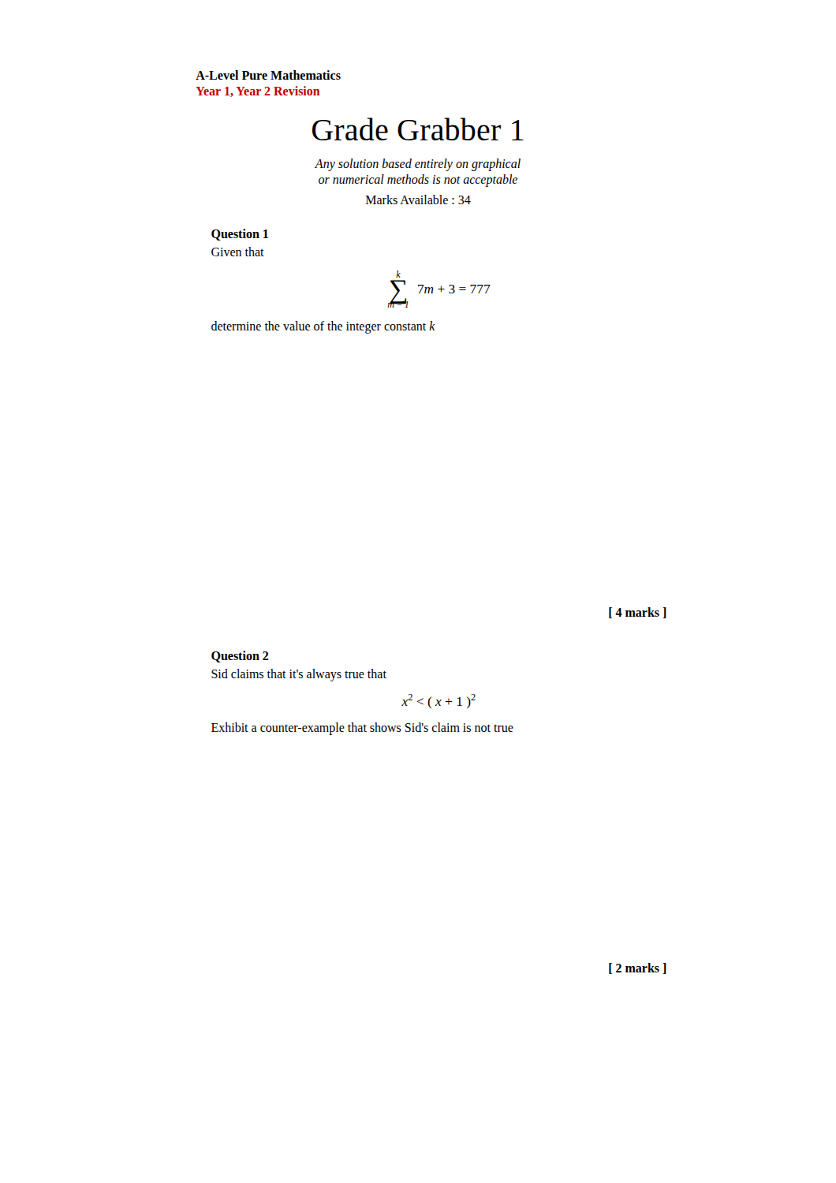A-Level Pure Mathematics
Year 1, Year 2 Revision
Grade Grabber 1
Any solution based entirely on graphical
or numerical methods is not acceptable
Marks Available : 34
Question 1
Given that
k ∑ m = 1 7m + 3 = 777
determine the value of the integer constant k
[ 4 marks ]
Question 2
Sid claims that it's always true that
x2 < ( x + 1 )2
Exhibit a counter-example that shows Sid's claim is not true
[ 2 marks ]